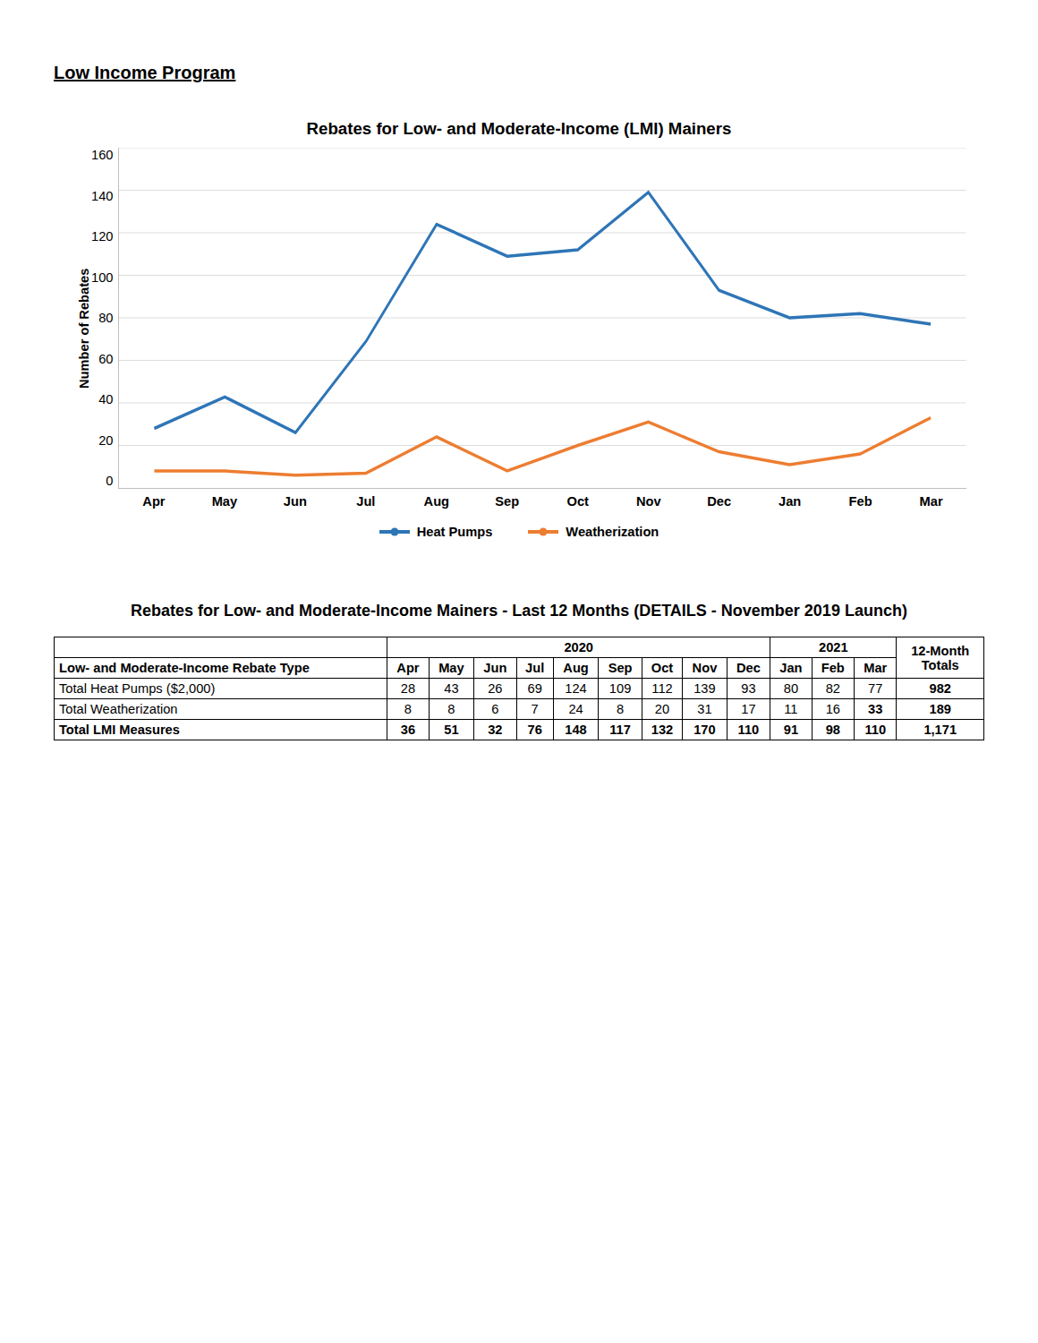Low Income Program
Rebates for Low- and Moderate-Income (LMI) Mainers
Number of Rebates
160
140
120
100
80
60
40
20
0
Apr May Jun Jul Aug Sep Oct Nov Dec Jan Feb Mar
Heat Pumps
Weatherization
Rebates for Low- and Moderate-Income Mainers - Last 12 Months (DETAILS - November 2019 Launch)
| | 2020 | 2021 | 12-Month Totals |
| --- | --- | --- | --- |
| Low- and Moderate-Income Rebate Type | Apr | May | Jun | Jul | Aug | Sep | Oct | Nov | Dec | Jan | Feb | Mar |
| Total Heat Pumps ($2,000) | 28 | 43 | 26 | 69 | 124 | 109 | 112 | 139 | 93 | 80 | 82 | 77 | 982 |
| Total Weatherization | 8 | 8 | 6 | 7 | 24 | 8 | 20 | 31 | 17 | 11 | 16 | 33 | 189 |
| Total LMI Measures | 36 | 51 | 32 | 76 | 148 | 117 | 132 | 170 | 110 | 91 | 98 | 110 | 1,171 |